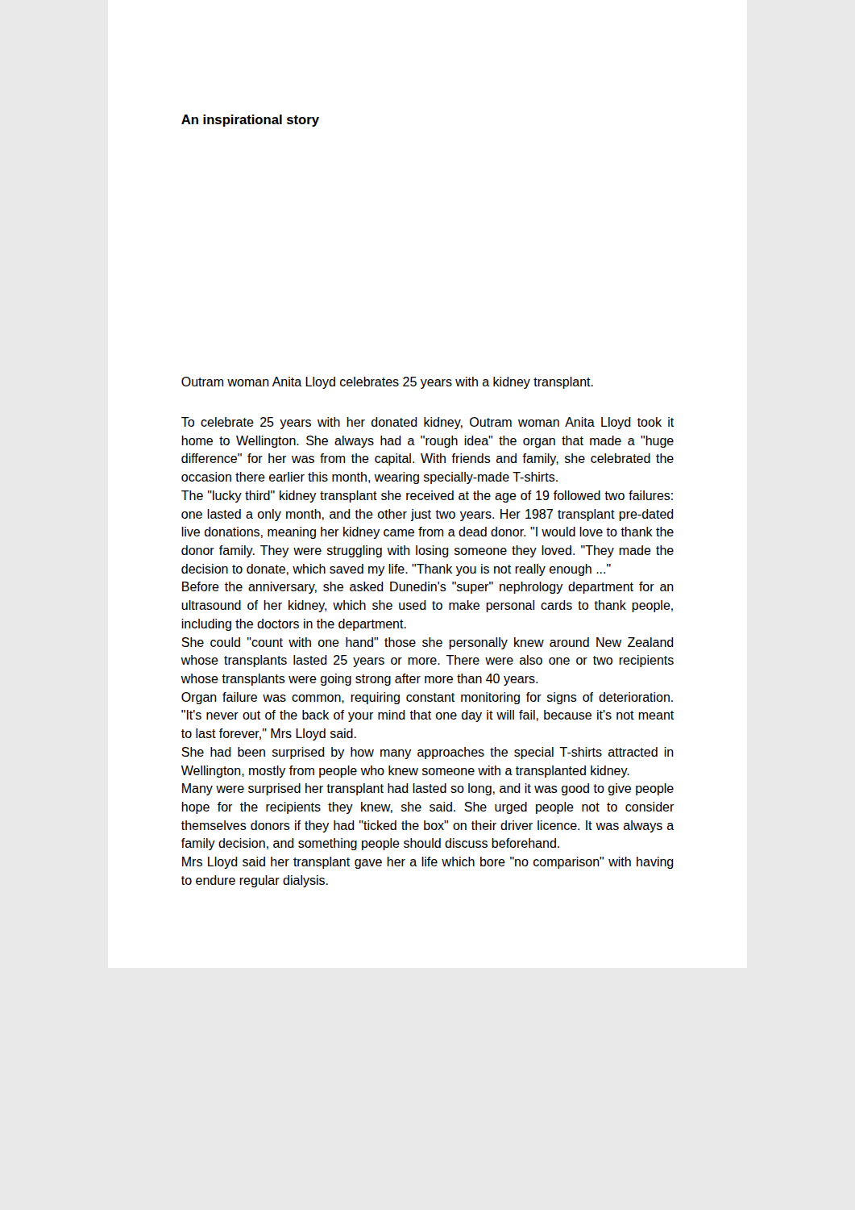An inspirational story
Outram woman Anita Lloyd celebrates 25 years with a kidney transplant.
To celebrate 25 years with her donated kidney, Outram woman Anita Lloyd took it home to Wellington. She always had a "rough idea" the organ that made a "huge difference" for her was from the capital. With friends and family, she celebrated the occasion there earlier this month, wearing specially-made T-shirts.
The "lucky third" kidney transplant she received at the age of 19 followed two failures: one lasted a only month, and the other just two years. Her 1987 transplant pre-dated live donations, meaning her kidney came from a dead donor. "I would love to thank the donor family. They were struggling with losing someone they loved. "They made the decision to donate, which saved my life. "Thank you is not really enough ..."
Before the anniversary, she asked Dunedin's "super" nephrology department for an ultrasound of her kidney, which she used to make personal cards to thank people, including the doctors in the department.
She could "count with one hand" those she personally knew around New Zealand whose transplants lasted 25 years or more. There were also one or two recipients whose transplants were going strong after more than 40 years.
Organ failure was common, requiring constant monitoring for signs of deterioration. "It's never out of the back of your mind that one day it will fail, because it's not meant to last forever," Mrs Lloyd said.
She had been surprised by how many approaches the special T-shirts attracted in Wellington, mostly from people who knew someone with a transplanted kidney.
Many were surprised her transplant had lasted so long, and it was good to give people hope for the recipients they knew, she said. She urged people not to consider themselves donors if they had "ticked the box" on their driver licence. It was always a family decision, and something people should discuss beforehand.
Mrs Lloyd said her transplant gave her a life which bore "no comparison" with having to endure regular dialysis.